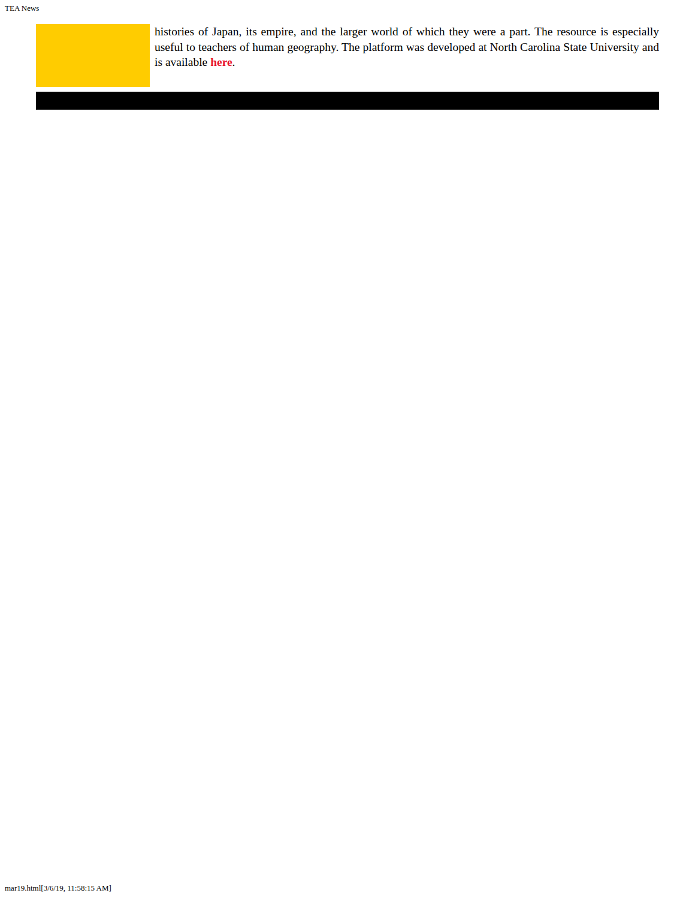TEA News
| | histories of Japan, its empire, and the larger world of which they were a part. The resource is especially useful to teachers of human geography. The platform was developed at North Carolina State University and is available here . |
mar19.html[3/6/19, 11:58:15 AM]